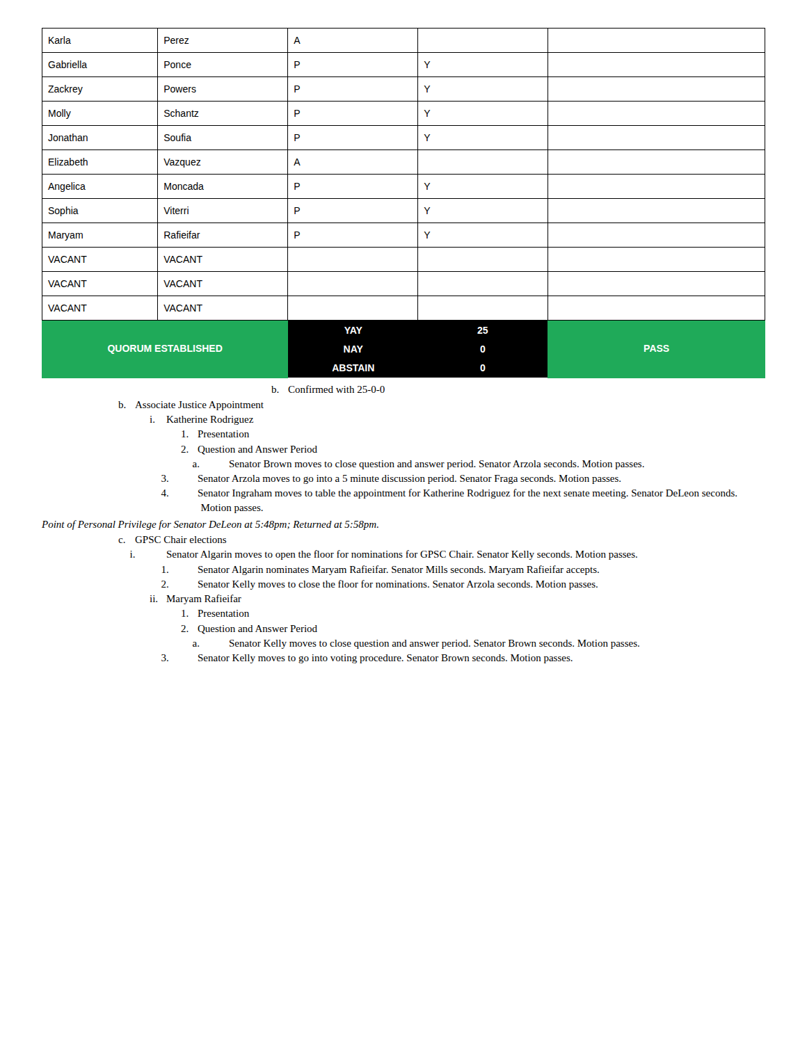| Karla | Perez | A | | |
| Gabriella | Ponce | P | Y | |
| Zackrey | Powers | P | Y | |
| Molly | Schantz | P | Y | |
| Jonathan | Soufia | P | Y | |
| Elizabeth | Vazquez | A | | |
| Angelica | Moncada | P | Y | |
| Sophia | Viterri | P | Y | |
| Maryam | Rafieifar | P | Y | |
| VACANT | VACANT | | | |
| VACANT | VACANT | | | |
| VACANT | VACANT | | | |
| QUORUM ESTABLISHED | / YAY / 25 / / NAY / 0 / / ABSTAIN / 0 / | PASS |
b. Confirmed with 25-0-0
b. Associate Justice Appointment
i. Katherine Rodriguez
1. Presentation
2. Question and Answer Period
a. Senator Brown moves to close question and answer period. Senator Arzola seconds. Motion passes.
3. Senator Arzola moves to go into a 5 minute discussion period. Senator Fraga seconds. Motion passes.
4. Senator Ingraham moves to table the appointment for Katherine Rodriguez for the next senate meeting. Senator DeLeon seconds. Motion passes.
Point of Personal Privilege for Senator DeLeon at 5:48pm; Returned at 5:58pm.
c. GPSC Chair elections
i. Senator Algarin moves to open the floor for nominations for GPSC Chair. Senator Kelly seconds. Motion passes.
1. Senator Algarin nominates Maryam Rafieifar. Senator Mills seconds. Maryam Rafieifar accepts.
2. Senator Kelly moves to close the floor for nominations. Senator Arzola seconds. Motion passes.
ii. Maryam Rafieifar
1. Presentation
2. Question and Answer Period
a. Senator Kelly moves to close question and answer period. Senator Brown seconds. Motion passes.
3. Senator Kelly moves to go into voting procedure. Senator Brown seconds. Motion passes.